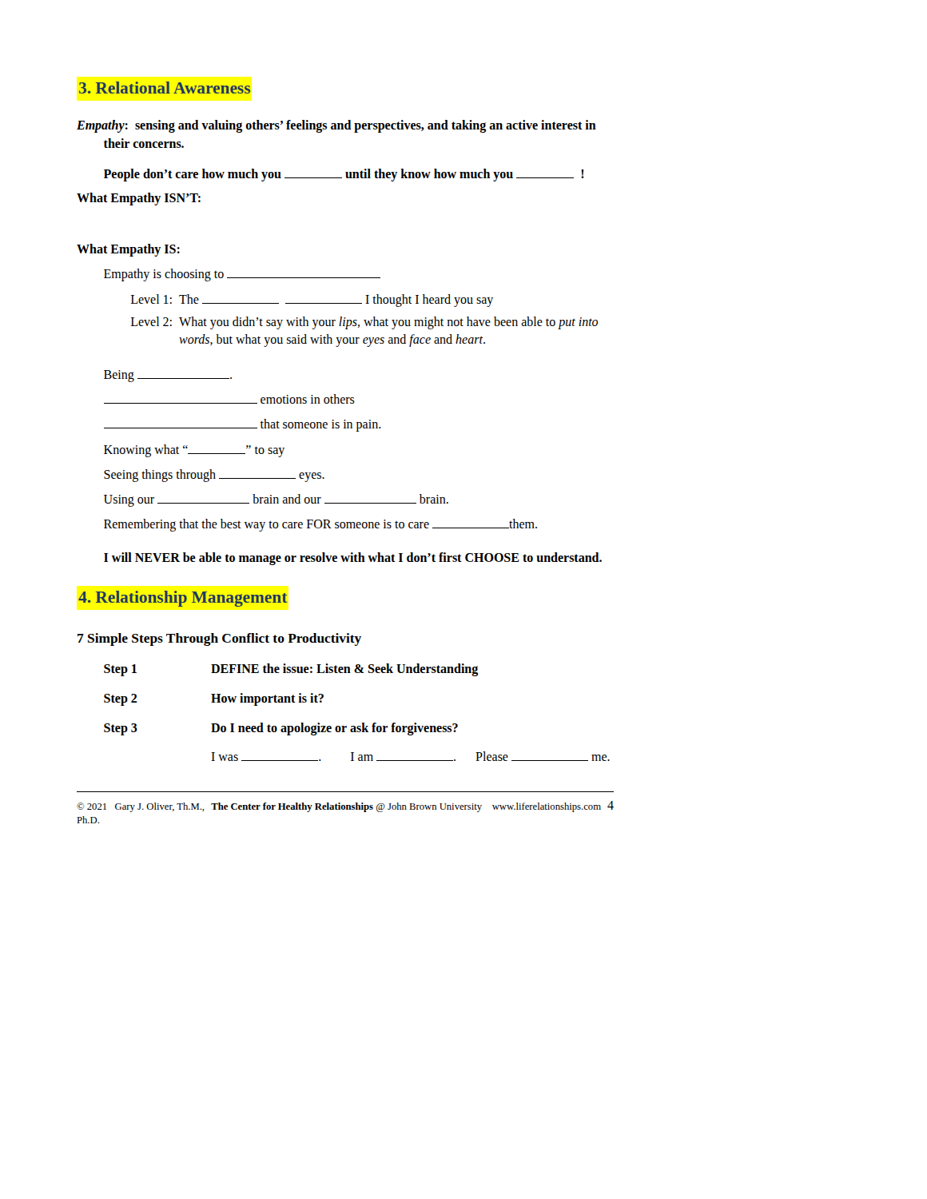3. Relational Awareness
Empathy: sensing and valuing others’ feelings and perspectives, and taking an active interest in their concerns.
People don’t care how much you until they know how much you !
What Empathy ISN’T:
What Empathy IS:
Empathy is choosing to
| Level 1: | The I thought I heard you say |
| Level 2: | What you didn’t say with your lips , what you might not have been able to put into words , but what you said with your eyes and face and heart . |
Being .
emotions in others
that someone is in pain.
Knowing what “ ” to say
Seeing things through eyes.
Using our brain and our brain.
Remembering that the best way to care FOR someone is to care them.
I will NEVER be able to manage or resolve with what I don’t first CHOOSE to understand.
4. Relationship Management
7 Simple Steps Through Conflict to Productivity
Step 1
DEFINE the issue: Listen & Seek Understanding
Step 2
How important is it?
Step 3
Do I need to apologize or ask for forgiveness?
I was .   I am .  Please me.
© 2021 Gary J. Oliver, Th.M., Ph.D.
The Center for Healthy Relationships @ John Brown University www.liferelationships.com
4